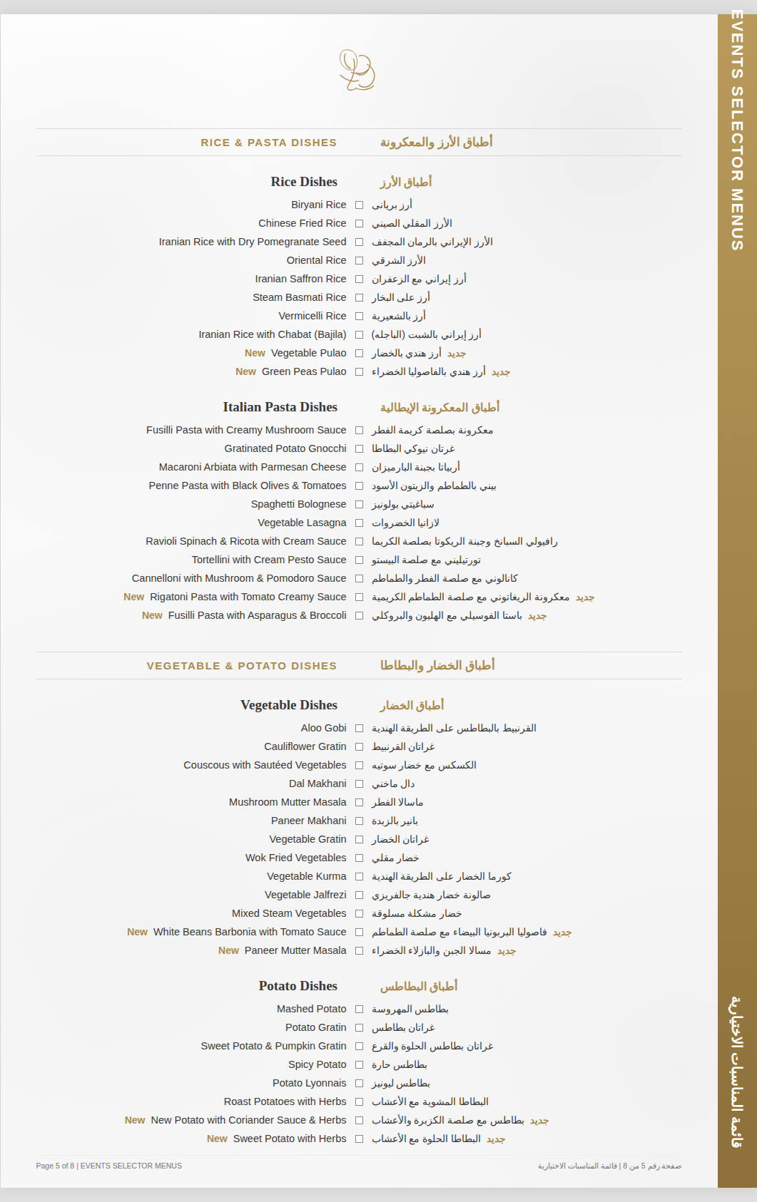Rice & Pasta Dishes
أطباق الأرز والمعكرونة
Rice Dishes
أطباق الأرز
Biryani Rice
أرز بريانى
Chinese Fried Rice
الأرز المقلي الصيني
Iranian Rice with Dry Pomegranate Seed
الأرز الإيراني بالرمان المجفف
Oriental Rice
الأرز الشرقي
Iranian Saffron Rice
أرز إيراني مع الزعفران
Steam Basmati Rice
أرز على البخار
Vermicelli Rice
أرز بالشعيرية
Iranian Rice with Chabat (Bajila)
أرز إيراني بالشبت (الباجله)
New Vegetable Pulao
جديدأرز هندي بالخضار
New Green Peas Pulao
جديدأرز هندي بالفاصوليا الخضراء
Italian Pasta Dishes
أطباق المعكرونة الإيطالية
Fusilli Pasta with Creamy Mushroom Sauce
معكرونة بصلصة كريمة الفطر
Gratinated Potato Gnocchi
غرتان نيوكي البطاطا
Macaroni Arbiata with Parmesan Cheese
أربياتا بجبنة البارميزان
Penne Pasta with Black Olives & Tomatoes
بيني بالطماطم والزيتون الأسود
Spaghetti Bolognese
سباغيتي بولونيز
Vegetable Lasagna
لازانيا الخضروات
Ravioli Spinach & Ricota with Cream Sauce
رافيولي السبانخ وجبنة الريكوتا بصلصة الكريما
Tortellini with Cream Pesto Sauce
تورتيليني مع صلصة البيستو
Cannelloni with Mushroom & Pomodoro Sauce
كانالوني مع صلصة الفطر والطماطم
New Rigatoni Pasta with Tomato Creamy Sauce
جديدمعكرونة الريغاتوني مع صلصة الطماطم الكريمية
New Fusilli Pasta with Asparagus & Broccoli
جديدباستا الفوسيلي مع الهليون والبروكلي
Vegetable & Potato Dishes
أطباق الخضار والبطاطا
Vegetable Dishes
أطباق الخضار
Aloo Gobi
القرنبيط بالبطاطس على الطريقة الهندية
Cauliflower Gratin
غراتان القرنبيط
Couscous with Sautéed Vegetables
الكسكس مع خضار سوتيه
Dal Makhani
دال ماخني
Mushroom Mutter Masala
ماسالا الفطر
Paneer Makhani
بانير بالزبدة
Vegetable Gratin
غراتان الخضار
Wok Fried Vegetables
خضار مقلي
Vegetable Kurma
كورما الخضار على الطريقة الهندية
Vegetable Jalfrezi
صالونة خضار هندية جالفريزي
Mixed Steam Vegetables
خضار مشكلة مسلوقة
New White Beans Barbonia with Tomato Sauce
جديدفاصوليا البربونيا البيضاء مع صلصة الطماطم
New Paneer Mutter Masala
جديدمسالا الجبن والبازلاء الخضراء
Potato Dishes
أطباق البطاطس
Mashed Potato
بطاطس المهروسة
Potato Gratin
غراتان بطاطس
Sweet Potato & Pumpkin Gratin
غراتان بطاطس الحلوة والقرع
Spicy Potato
بطاطس حارة
Potato Lyonnais
بطاطس ليونيز
Roast Potatoes with Herbs
البطاطا المشوية مع الأعشاب
New New Potato with Coriander Sauce & Herbs
جديدبطاطس مع صلصة الكزبرة والأعشاب
New Sweet Potato with Herbs
جديدالبطاطا الحلوة مع الأعشاب
Page 5 of 8 | EVENTS SELECTOR MENUS
صفحة رقم 5 من 8 | قائمة المناسبات الاختيارية
Events Selector Menus
قائمة المناسبات الاختيارية